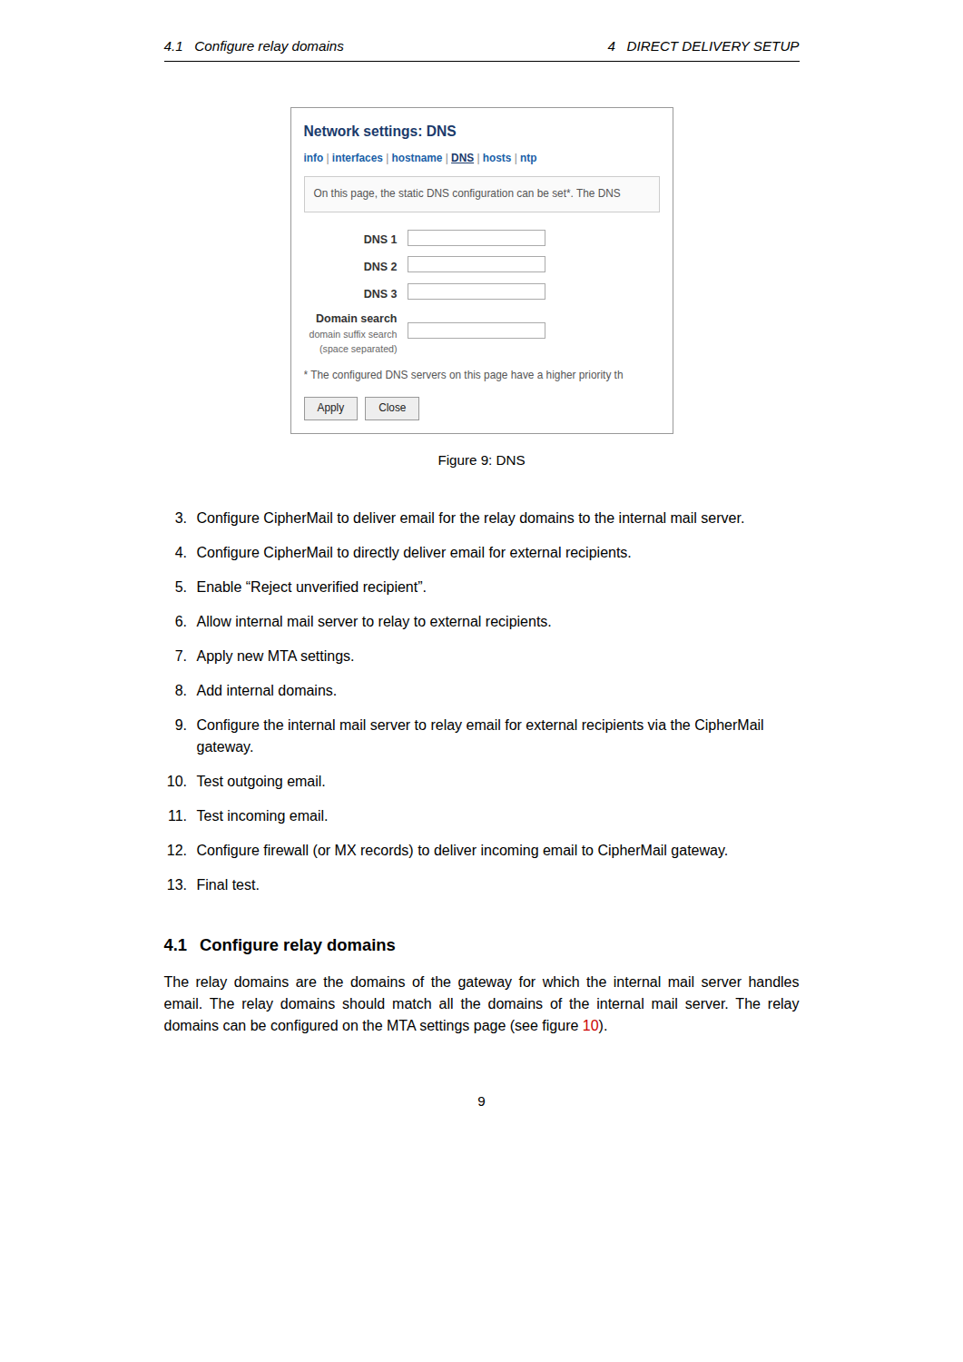4.1 Configure relay domains
4 DIRECT DELIVERY SETUP
Network settings: DNS
info | interfaces | hostname | DNS | hosts | ntp
On this page, the static DNS configuration can be set*. The DNS
| DNS 1 | |
| DNS 2 | |
| DNS 3 | |
| Domain search domain suffix search (space separated) | |
* The configured DNS servers on this page have a higher priority th
Apply Close
Figure 9: DNS
Configure CipherMail to deliver email for the relay domains to the internal mail server.
Configure CipherMail to directly deliver email for external recipients.
Enable “Reject unverified recipient”.
Allow internal mail server to relay to external recipients.
Apply new MTA settings.
Add internal domains.
Configure the internal mail server to relay email for external recipients via the CipherMail gateway.
Test outgoing email.
Test incoming email.
Configure firewall (or MX records) to deliver incoming email to CipherMail gateway.
Final test.
4.1 Configure relay domains
The relay domains are the domains of the gateway for which the internal mail server handles email. The relay domains should match all the domains of the internal mail server. The relay domains can be configured on the MTA settings page (see figure 10).
9